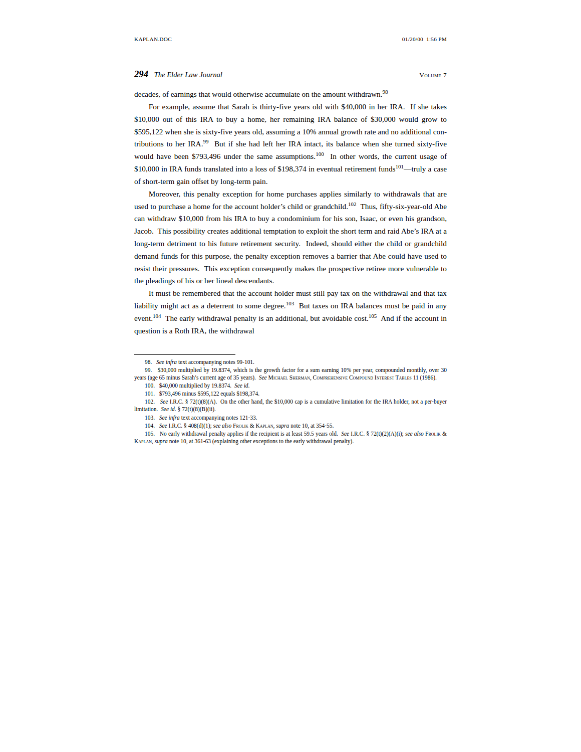KAPLAN.DOC
01/20/00 1:56 PM
294 The Elder Law Journal Volume 7
decades, of earnings that would otherwise accumulate on the amount withdrawn.98
For example, assume that Sarah is thirty-five years old with $40,000 in her IRA. If she takes $10,000 out of this IRA to buy a home, her remaining IRA balance of $30,000 would grow to $595,122 when she is sixty-five years old, assuming a 10% annual growth rate and no additional contributions to her IRA.99 But if she had left her IRA intact, its balance when she turned sixty-five would have been $793,496 under the same assumptions.100 In other words, the current usage of $10,000 in IRA funds translated into a loss of $198,374 in eventual retirement funds101—truly a case of short-term gain offset by long-term pain.
Moreover, this penalty exception for home purchases applies similarly to withdrawals that are used to purchase a home for the account holder’s child or grandchild.102 Thus, fifty-six-year-old Abe can withdraw $10,000 from his IRA to buy a condominium for his son, Isaac, or even his grandson, Jacob. This possibility creates additional temptation to exploit the short term and raid Abe’s IRA at a long-term detriment to his future retirement security. Indeed, should either the child or grandchild demand funds for this purpose, the penalty exception removes a barrier that Abe could have used to resist their pressures. This exception consequently makes the prospective retiree more vulnerable to the pleadings of his or her lineal descendants.
It must be remembered that the account holder must still pay tax on the withdrawal and that tax liability might act as a deterrent to some degree.103 But taxes on IRA balances must be paid in any event.104 The early withdrawal penalty is an additional, but avoidable cost.105 And if the account in question is a Roth IRA, the withdrawal
98. See infra text accompanying notes 99-101.
99. $30,000 multiplied by 19.8374, which is the growth factor for a sum earning 10% per year, compounded monthly, over 30 years (age 65 minus Sarah’s current age of 35 years). See Michael Sherman, Comprehensive Compound Interest Tables 11 (1986).
100. $40,000 multiplied by 19.8374. See id.
101. $793,496 minus $595,122 equals $198,374.
102. See I.R.C. § 72(t)(8)(A). On the other hand, the $10,000 cap is a cumulative limitation for the IRA holder, not a per-buyer limitation. See id. § 72(t)(8)(B)(ii).
103. See infra text accompanying notes 121-33.
104. See I.R.C. § 408(d)(1); see also Frolik & Kaplan, supra note 10, at 354-55.
105. No early withdrawal penalty applies if the recipient is at least 59.5 years old. See I.R.C. § 72(t)(2)(A)(i); see also Frolik & Kaplan, supra note 10, at 361-63 (explaining other exceptions to the early withdrawal penalty).